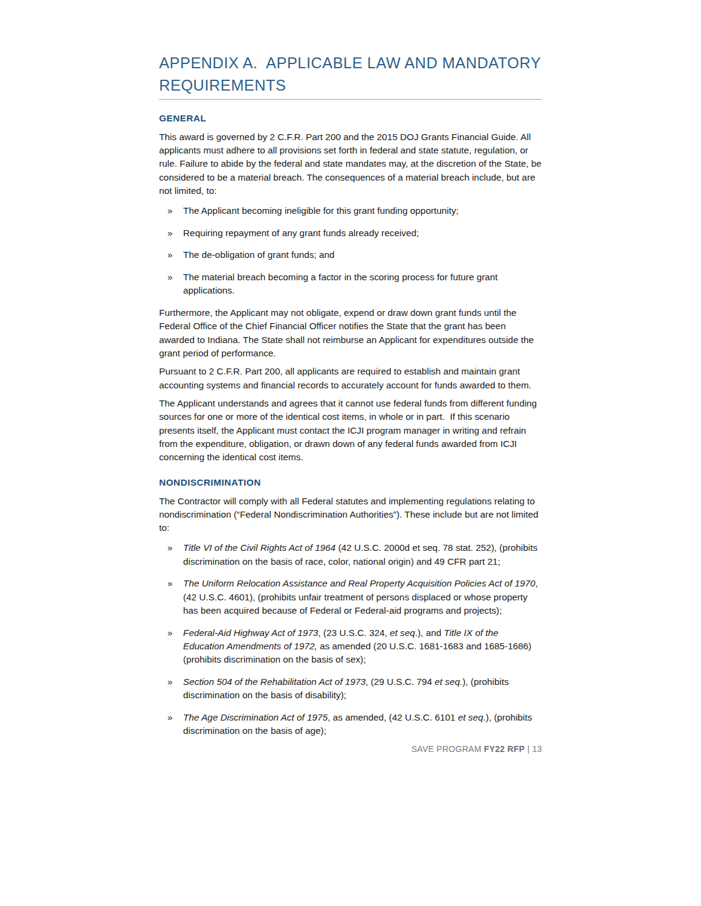APPENDIX A. APPLICABLE LAW AND MANDATORY REQUIREMENTS
General
This award is governed by 2 C.F.R. Part 200 and the 2015 DOJ Grants Financial Guide. All applicants must adhere to all provisions set forth in federal and state statute, regulation, or rule. Failure to abide by the federal and state mandates may, at the discretion of the State, be considered to be a material breach. The consequences of a material breach include, but are not limited, to:
The Applicant becoming ineligible for this grant funding opportunity;
Requiring repayment of any grant funds already received;
The de-obligation of grant funds; and
The material breach becoming a factor in the scoring process for future grant applications.
Furthermore, the Applicant may not obligate, expend or draw down grant funds until the Federal Office of the Chief Financial Officer notifies the State that the grant has been awarded to Indiana. The State shall not reimburse an Applicant for expenditures outside the grant period of performance.
Pursuant to 2 C.F.R. Part 200, all applicants are required to establish and maintain grant accounting systems and financial records to accurately account for funds awarded to them.
The Applicant understands and agrees that it cannot use federal funds from different funding sources for one or more of the identical cost items, in whole or in part. If this scenario presents itself, the Applicant must contact the ICJI program manager in writing and refrain from the expenditure, obligation, or drawn down of any federal funds awarded from ICJI concerning the identical cost items.
Nondiscrimination
The Contractor will comply with all Federal statutes and implementing regulations relating to nondiscrimination (“Federal Nondiscrimination Authorities”). These include but are not limited to:
Title VI of the Civil Rights Act of 1964 (42 U.S.C. 2000d et seq. 78 stat. 252), (prohibits discrimination on the basis of race, color, national origin) and 49 CFR part 21;
The Uniform Relocation Assistance and Real Property Acquisition Policies Act of 1970, (42 U.S.C. 4601), (prohibits unfair treatment of persons displaced or whose property has been acquired because of Federal or Federal-aid programs and projects);
Federal-Aid Highway Act of 1973, (23 U.S.C. 324, et seq.), and Title IX of the Education Amendments of 1972, as amended (20 U.S.C. 1681-1683 and 1685-1686)(prohibits discrimination on the basis of sex);
Section 504 of the Rehabilitation Act of 1973, (29 U.S.C. 794 et seq.), (prohibits discrimination on the basis of disability);
The Age Discrimination Act of 1975, as amended, (42 U.S.C. 6101 et seq.), (prohibits discrimination on the basis of age);
SAVE PROGRAM FY22 RFP | 13